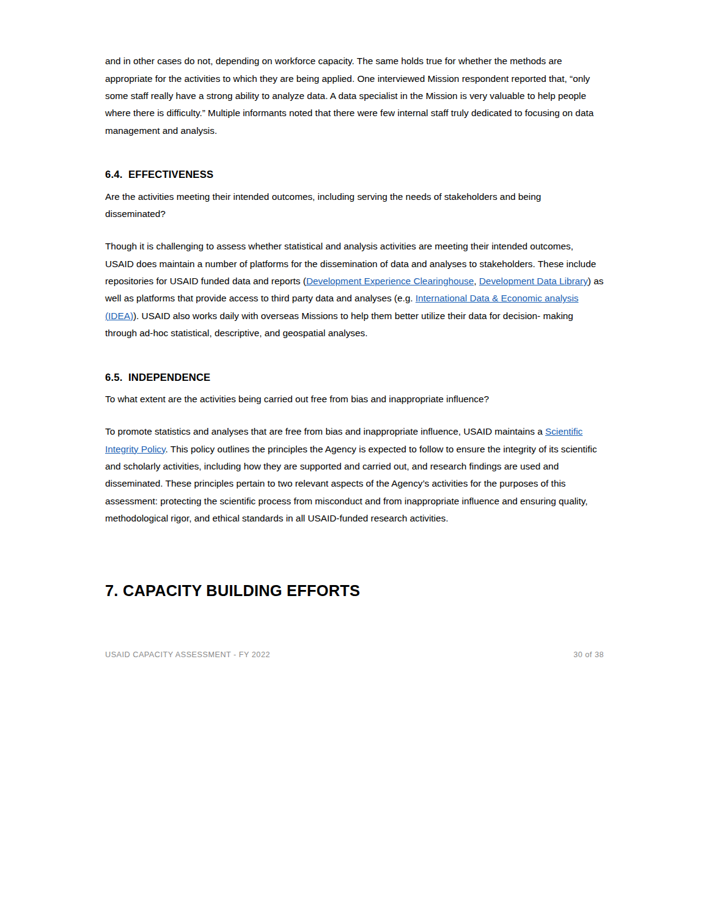and in other cases do not, depending on workforce capacity. The same holds true for whether the methods are appropriate for the activities to which they are being applied. One interviewed Mission respondent reported that, “only some staff really have a strong ability to analyze data. A data specialist in the Mission is very valuable to help people where there is difficulty.” Multiple informants noted that there were few internal staff truly dedicated to focusing on data management and analysis.
6.4. EFFECTIVENESS
Are the activities meeting their intended outcomes, including serving the needs of stakeholders and being disseminated?
Though it is challenging to assess whether statistical and analysis activities are meeting their intended outcomes, USAID does maintain a number of platforms for the dissemination of data and analyses to stakeholders. These include repositories for USAID funded data and reports (Development Experience Clearinghouse, Development Data Library) as well as platforms that provide access to third party data and analyses (e.g. International Data & Economic analysis (IDEA)). USAID also works daily with overseas Missions to help them better utilize their data for decision- making through ad-hoc statistical, descriptive, and geospatial analyses.
6.5. INDEPENDENCE
To what extent are the activities being carried out free from bias and inappropriate influence?
To promote statistics and analyses that are free from bias and inappropriate influence, USAID maintains a Scientific Integrity Policy. This policy outlines the principles the Agency is expected to follow to ensure the integrity of its scientific and scholarly activities, including how they are supported and carried out, and research findings are used and disseminated. These principles pertain to two relevant aspects of the Agency’s activities for the purposes of this assessment: protecting the scientific process from misconduct and from inappropriate influence and ensuring quality, methodological rigor, and ethical standards in all USAID-funded research activities.
7. CAPACITY BUILDING EFFORTS
USAID CAPACITY ASSESSMENT - FY 2022 30 of 38